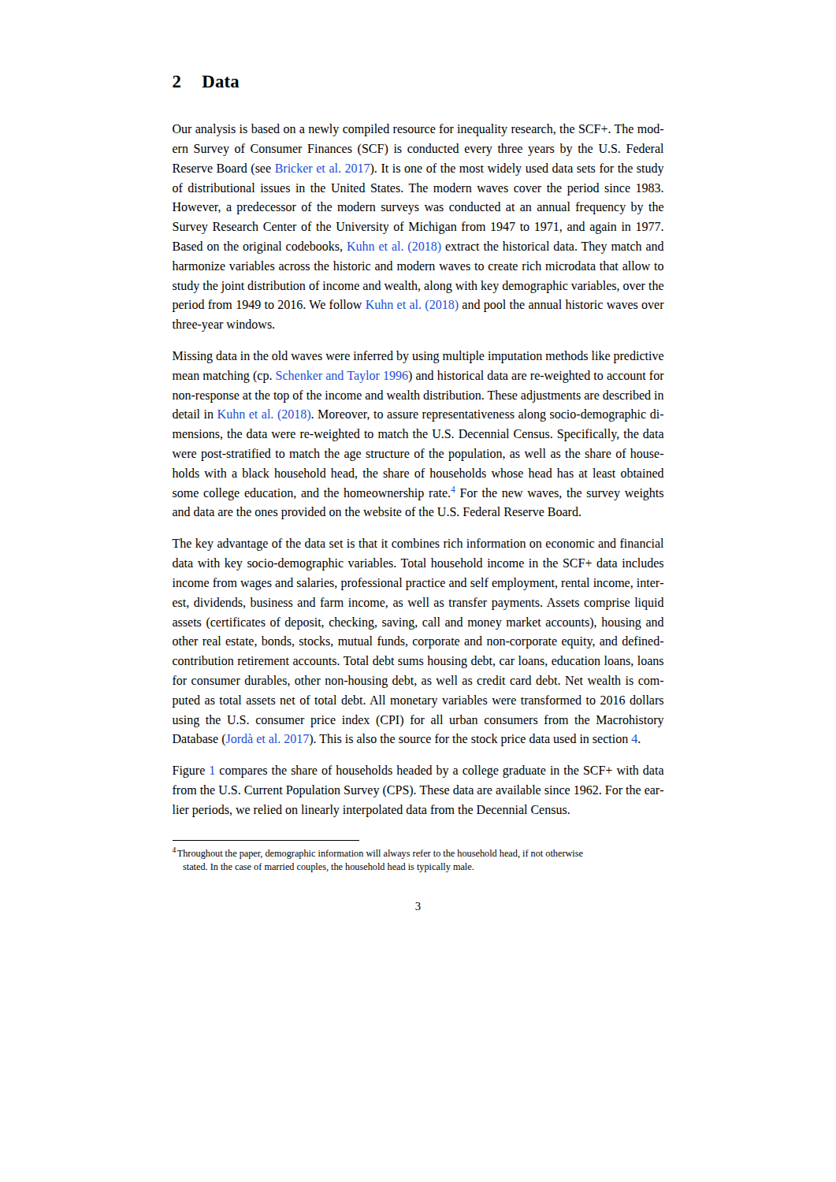2 Data
Our analysis is based on a newly compiled resource for inequality research, the SCF+. The modern Survey of Consumer Finances (SCF) is conducted every three years by the U.S. Federal Reserve Board (see Bricker et al. 2017). It is one of the most widely used data sets for the study of distributional issues in the United States. The modern waves cover the period since 1983. However, a predecessor of the modern surveys was conducted at an annual frequency by the Survey Research Center of the University of Michigan from 1947 to 1971, and again in 1977. Based on the original codebooks, Kuhn et al. (2018) extract the historical data. They match and harmonize variables across the historic and modern waves to create rich microdata that allow to study the joint distribution of income and wealth, along with key demographic variables, over the period from 1949 to 2016. We follow Kuhn et al. (2018) and pool the annual historic waves over three-year windows.
Missing data in the old waves were inferred by using multiple imputation methods like predictive mean matching (cp. Schenker and Taylor 1996) and historical data are re-weighted to account for non-response at the top of the income and wealth distribution. These adjustments are described in detail in Kuhn et al. (2018). Moreover, to assure representativeness along socio-demographic dimensions, the data were re-weighted to match the U.S. Decennial Census. Specifically, the data were post-stratified to match the age structure of the population, as well as the share of households with a black household head, the share of households whose head has at least obtained some college education, and the homeownership rate.4 For the new waves, the survey weights and data are the ones provided on the website of the U.S. Federal Reserve Board.
The key advantage of the data set is that it combines rich information on economic and financial data with key socio-demographic variables. Total household income in the SCF+ data includes income from wages and salaries, professional practice and self employment, rental income, interest, dividends, business and farm income, as well as transfer payments. Assets comprise liquid assets (certificates of deposit, checking, saving, call and money market accounts), housing and other real estate, bonds, stocks, mutual funds, corporate and non-corporate equity, and defined-contribution retirement accounts. Total debt sums housing debt, car loans, education loans, loans for consumer durables, other non-housing debt, as well as credit card debt. Net wealth is computed as total assets net of total debt. All monetary variables were transformed to 2016 dollars using the U.S. consumer price index (CPI) for all urban consumers from the Macrohistory Database (Jordà et al. 2017). This is also the source for the stock price data used in section 4.
Figure 1 compares the share of households headed by a college graduate in the SCF+ with data from the U.S. Current Population Survey (CPS). These data are available since 1962. For the earlier periods, we relied on linearly interpolated data from the Decennial Census.
4 Throughout the paper, demographic information will always refer to the household head, if not otherwise stated. In the case of married couples, the household head is typically male.
3